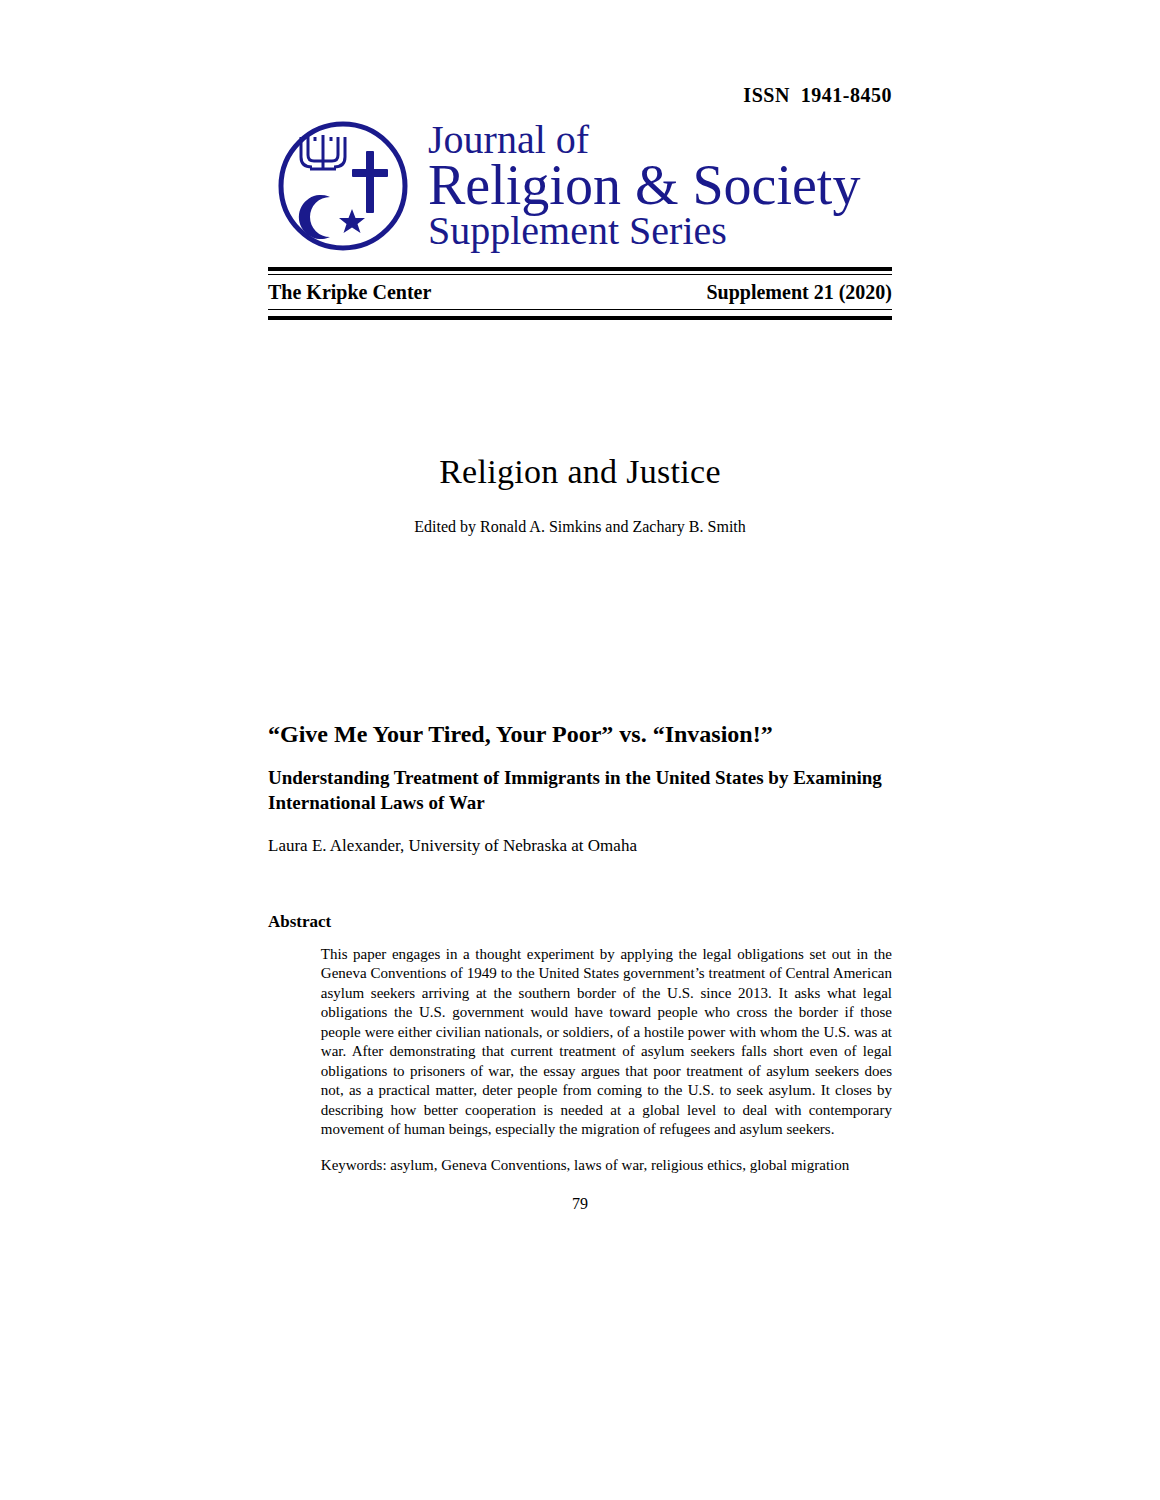ISSN 1941-8450
Journal of
Religion & Society
Supplement Series
The Kripke Center Supplement 21 (2020)
Religion and Justice
Edited by Ronald A. Simkins and Zachary B. Smith
“Give Me Your Tired, Your Poor” vs. “Invasion!”
Understanding Treatment of Immigrants in the United States by Examining International Laws of War
Laura E. Alexander, University of Nebraska at Omaha
Abstract
This paper engages in a thought experiment by applying the legal obligations set out in the Geneva Conventions of 1949 to the United States government’s treatment of Central American asylum seekers arriving at the southern border of the U.S. since 2013. It asks what legal obligations the U.S. government would have toward people who cross the border if those people were either civilian nationals, or soldiers, of a hostile power with whom the U.S. was at war. After demonstrating that current treatment of asylum seekers falls short even of legal obligations to prisoners of war, the essay argues that poor treatment of asylum seekers does not, as a practical matter, deter people from coming to the U.S. to seek asylum. It closes by describing how better cooperation is needed at a global level to deal with contemporary movement of human beings, especially the migration of refugees and asylum seekers.
Keywords: asylum, Geneva Conventions, laws of war, religious ethics, global migration
79